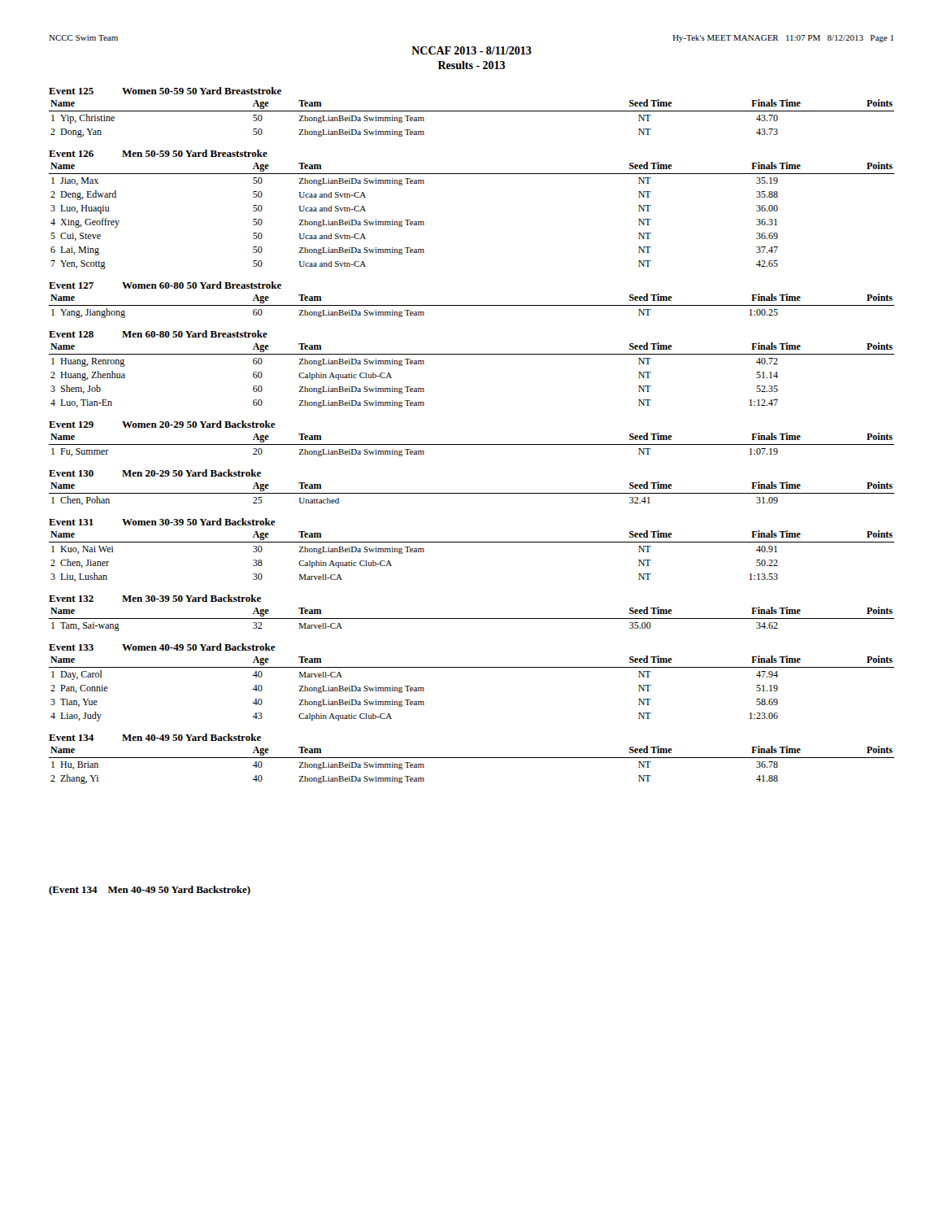NCCC Swim Team
Hy-Tek's MEET MANAGER 11:07 PM 8/12/2013 Page 1
NCCAF 2013 - 8/11/2013
Results - 2013
Event 125 Women 50-59 50 Yard Breaststroke
| Name | Age | Team | Seed Time | Finals Time | Points |
| --- | --- | --- | --- | --- | --- |
| 1 Yip, Christine | 50 | ZhongLianBeiDa Swimming Team | NT | 43.70 | |
| 2 Dong, Yan | 50 | ZhongLianBeiDa Swimming Team | NT | 43.73 | |
Event 126 Men 50-59 50 Yard Breaststroke
| Name | Age | Team | Seed Time | Finals Time | Points |
| --- | --- | --- | --- | --- | --- |
| 1 Jiao, Max | 50 | ZhongLianBeiDa Swimming Team | NT | 35.19 | |
| 2 Deng, Edward | 50 | Ucaa and Svtn-CA | NT | 35.88 | |
| 3 Luo, Huaqiu | 50 | Ucaa and Svtn-CA | NT | 36.00 | |
| 4 Xing, Geoffrey | 50 | ZhongLianBeiDa Swimming Team | NT | 36.31 | |
| 5 Cui, Steve | 50 | Ucaa and Svtn-CA | NT | 36.69 | |
| 6 Lai, Ming | 50 | ZhongLianBeiDa Swimming Team | NT | 37.47 | |
| 7 Yen, Scottg | 50 | Ucaa and Svtn-CA | NT | 42.65 | |
Event 127 Women 60-80 50 Yard Breaststroke
| Name | Age | Team | Seed Time | Finals Time | Points |
| --- | --- | --- | --- | --- | --- |
| 1 Yang, Jianghong | 60 | ZhongLianBeiDa Swimming Team | NT | 1:00.25 | |
Event 128 Men 60-80 50 Yard Breaststroke
| Name | Age | Team | Seed Time | Finals Time | Points |
| --- | --- | --- | --- | --- | --- |
| 1 Huang, Renrong | 60 | ZhongLianBeiDa Swimming Team | NT | 40.72 | |
| 2 Huang, Zhenhua | 60 | Calphin Aquatic Club-CA | NT | 51.14 | |
| 3 Shem, Job | 60 | ZhongLianBeiDa Swimming Team | NT | 52.35 | |
| 4 Luo, Tian-En | 60 | ZhongLianBeiDa Swimming Team | NT | 1:12.47 | |
Event 129 Women 20-29 50 Yard Backstroke
| Name | Age | Team | Seed Time | Finals Time | Points |
| --- | --- | --- | --- | --- | --- |
| 1 Fu, Summer | 20 | ZhongLianBeiDa Swimming Team | NT | 1:07.19 | |
Event 130 Men 20-29 50 Yard Backstroke
| Name | Age | Team | Seed Time | Finals Time | Points |
| --- | --- | --- | --- | --- | --- |
| 1 Chen, Pohan | 25 | Unattached | 32.41 | 31.09 | |
Event 131 Women 30-39 50 Yard Backstroke
| Name | Age | Team | Seed Time | Finals Time | Points |
| --- | --- | --- | --- | --- | --- |
| 1 Kuo, Nai Wei | 30 | ZhongLianBeiDa Swimming Team | NT | 40.91 | |
| 2 Chen, Jianer | 38 | Calphin Aquatic Club-CA | NT | 50.22 | |
| 3 Liu, Lushan | 30 | Marvell-CA | NT | 1:13.53 | |
Event 132 Men 30-39 50 Yard Backstroke
| Name | Age | Team | Seed Time | Finals Time | Points |
| --- | --- | --- | --- | --- | --- |
| 1 Tam, Sai-wang | 32 | Marvell-CA | 35.00 | 34.62 | |
Event 133 Women 40-49 50 Yard Backstroke
| Name | Age | Team | Seed Time | Finals Time | Points |
| --- | --- | --- | --- | --- | --- |
| 1 Day, Carol | 40 | Marvell-CA | NT | 47.94 | |
| 2 Pan, Connie | 40 | ZhongLianBeiDa Swimming Team | NT | 51.19 | |
| 3 Tian, Yue | 40 | ZhongLianBeiDa Swimming Team | NT | 58.69 | |
| 4 Liao, Judy | 43 | Calphin Aquatic Club-CA | NT | 1:23.06 | |
Event 134 Men 40-49 50 Yard Backstroke
| Name | Age | Team | Seed Time | Finals Time | Points |
| --- | --- | --- | --- | --- | --- |
| 1 Hu, Brian | 40 | ZhongLianBeiDa Swimming Team | NT | 36.78 | |
| 2 Zhang, Yi | 40 | ZhongLianBeiDa Swimming Team | NT | 41.88 | |
(Event 134 Men 40-49 50 Yard Backstroke)